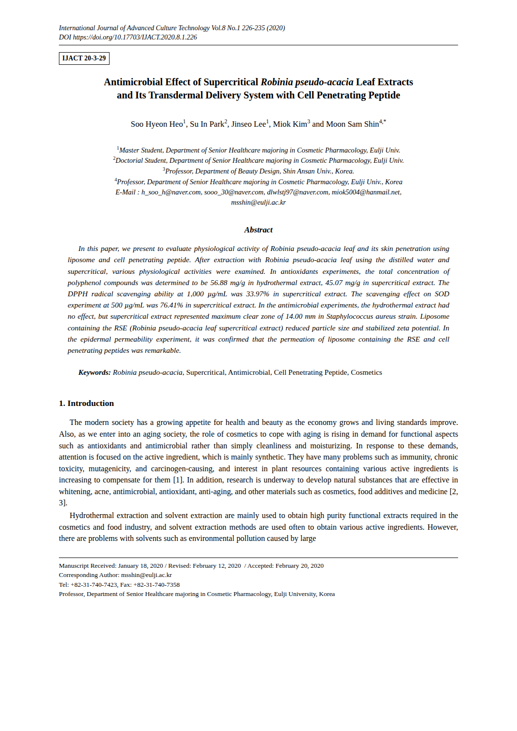International Journal of Advanced Culture Technology Vol.8 No.1 226-235 (2020)
DOI https://doi.org/10.17703/IJACT.2020.8.1.226
IJACT 20-3-29
Antimicrobial Effect of Supercritical Robinia pseudo-acacia Leaf Extracts
and Its Transdermal Delivery System with Cell Penetrating Peptide
Soo Hyeon Heo1, Su In Park2, Jinseo Lee1, Miok Kim3 and Moon Sam Shin4,*
1Master Student, Department of Senior Healthcare majoring in Cosmetic Pharmacology, Eulji Univ.
2Doctorial Student, Department of Senior Healthcare majoring in Cosmetic Pharmacology, Eulji Univ.
3Professor, Department of Beauty Design, Shin Ansan Univ., Korea.
4Professor, Department of Senior Healthcare majoring in Cosmetic Pharmacology, Eulji Univ., Korea
E-Mail : h_soo_h@naver.com, sooo_30@naver.com, dlwlstj97@naver.com, miok5004@hanmail.net,
msshin@eulji.ac.kr
Abstract
In this paper, we present to evaluate physiological activity of Robinia pseudo-acacia leaf and its skin penetration using liposome and cell penetrating peptide. After extraction with Robinia pseudo-acacia leaf using the distilled water and supercritical, various physiological activities were examined. In antioxidants experiments, the total concentration of polyphenol compounds was determined to be 56.88 mg/g in hydrothermal extract, 45.07 mg/g in supercritical extract. The DPPH radical scavenging ability at 1,000 µg/mL was 33.97% in supercritical extract. The scavenging effect on SOD experiment at 500 µg/mL was 76.41% in supercritical extract. In the antimicrobial experiments, the hydrothermal extract had no effect, but supercritical extract represented maximum clear zone of 14.00 mm in Staphylococcus aureus strain. Liposome containing the RSE (Robinia pseudo-acacia leaf supercritical extract) reduced particle size and stabilized zeta potential. In the epidermal permeability experiment, it was confirmed that the permeation of liposome containing the RSE and cell penetrating peptides was remarkable.
Keywords: Robinia pseudo-acacia, Supercritical, Antimicrobial, Cell Penetrating Peptide, Cosmetics
1. Introduction
The modern society has a growing appetite for health and beauty as the economy grows and living standards improve. Also, as we enter into an aging society, the role of cosmetics to cope with aging is rising in demand for functional aspects such as antioxidants and antimicrobial rather than simply cleanliness and moisturizing. In response to these demands, attention is focused on the active ingredient, which is mainly synthetic. They have many problems such as immunity, chronic toxicity, mutagenicity, and carcinogen-causing, and interest in plant resources containing various active ingredients is increasing to compensate for them [1]. In addition, research is underway to develop natural substances that are effective in whitening, acne, antimicrobial, antioxidant, anti-aging, and other materials such as cosmetics, food additives and medicine [2, 3].
Hydrothermal extraction and solvent extraction are mainly used to obtain high purity functional extracts required in the cosmetics and food industry, and solvent extraction methods are used often to obtain various active ingredients. However, there are problems with solvents such as environmental pollution caused by large
Manuscript Received: January 18, 2020 / Revised: February 12, 2020 / Accepted: February 20, 2020
Corresponding Author: msshin@eulji.ac.kr
Tel: +82-31-740-7423, Fax: +82-31-740-7358
Professor, Department of Senior Healthcare majoring in Cosmetic Pharmacology, Eulji University, Korea